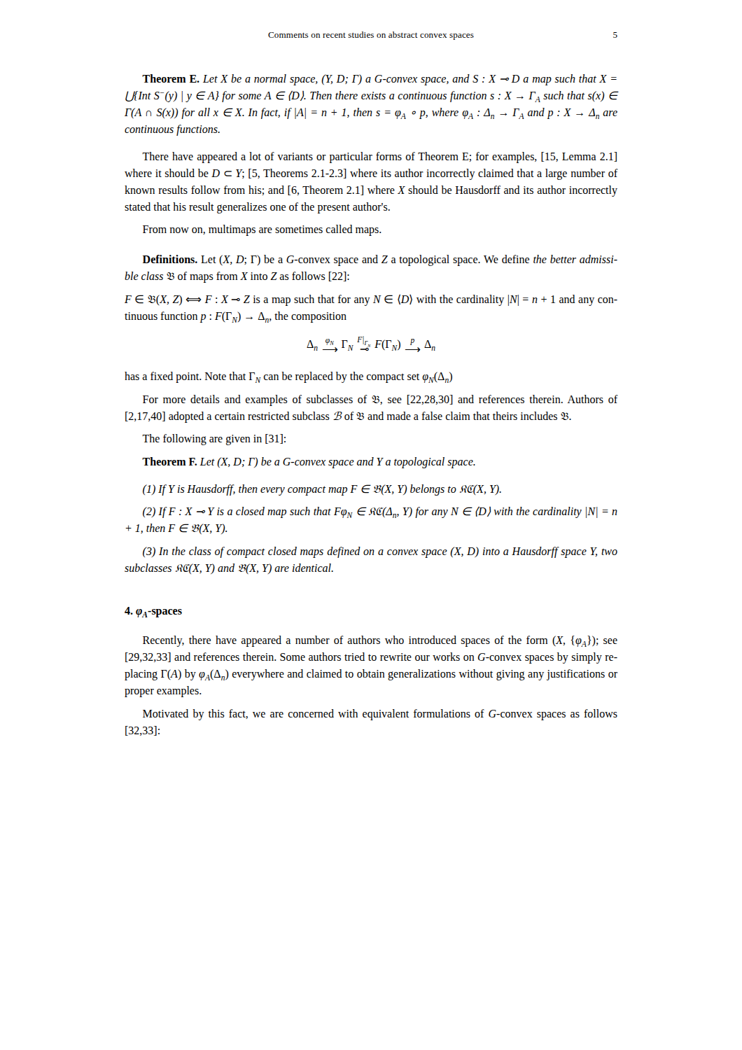Comments on recent studies on abstract convex spaces 5
Theorem E. Let X be a normal space, (Y, D; Γ) a G-convex space, and S : X ⊸ D a map such that X = ⋃{Int S−(y) | y ∈ A} for some A ∈ ⟨D⟩. Then there exists a continuous function s : X → ΓA such that s(x) ∈ Γ(A ∩ S(x)) for all x ∈ X. In fact, if |A| = n + 1, then s = φA ∘ p, where φA : Δn → ΓA and p : X → Δn are continuous functions.
There have appeared a lot of variants or particular forms of Theorem E; for examples, [15, Lemma 2.1] where it should be D ⊂ Y; [5, Theorems 2.1-2.3] where its author incorrectly claimed that a large number of known results follow from his; and [6, Theorem 2.1] where X should be Hausdorff and its author incorrectly stated that his result generalizes one of the present author's.
From now on, multimaps are sometimes called maps.
Definitions. Let (X, D; Γ) be a G-convex space and Z a topological space. We define the better admissible class 𝔅 of maps from X into Z as follows [22]:
F ∈ 𝔅(X, Z) ⟺ F : X ⊸ Z is a map such that for any N ∈ ⟨D⟩ with the cardinality |N| = n + 1 and any continuous function p : F(ΓN) → Δn, the composition
Δn φN⟶ ΓN F|ΓN⊸ F(ΓN) p⟶ Δn
has a fixed point. Note that ΓN can be replaced by the compact set φN(Δn)
For more details and examples of subclasses of 𝔅, see [22,28,30] and references therein. Authors of [2,17,40] adopted a certain restricted subclass ℬ of 𝔅 and made a false claim that theirs includes 𝔅.
The following are given in [31]:
Theorem F. Let (X, D; Γ) be a G-convex space and Y a topological space.
(1) If Y is Hausdorff, then every compact map F ∈ 𝔅(X, Y) belongs to 𝔎ℭ(X, Y).
(2) If F : X ⊸ Y is a closed map such that FφN ∈ 𝔎ℭ(Δn, Y) for any N ∈ ⟨D⟩ with the cardinality |N| = n + 1, then F ∈ 𝔅(X, Y).
(3) In the class of compact closed maps defined on a convex space (X, D) into a Hausdorff space Y, two subclasses 𝔎ℭ(X, Y) and 𝔅(X, Y) are identical.
4. φA-spaces
Recently, there have appeared a number of authors who introduced spaces of the form (X, {φA}); see [29,32,33] and references therein. Some authors tried to rewrite our works on G-convex spaces by simply replacing Γ(A) by φA(Δn) everywhere and claimed to obtain generalizations without giving any justifications or proper examples.
Motivated by this fact, we are concerned with equivalent formulations of G-convex spaces as follows [32,33]: